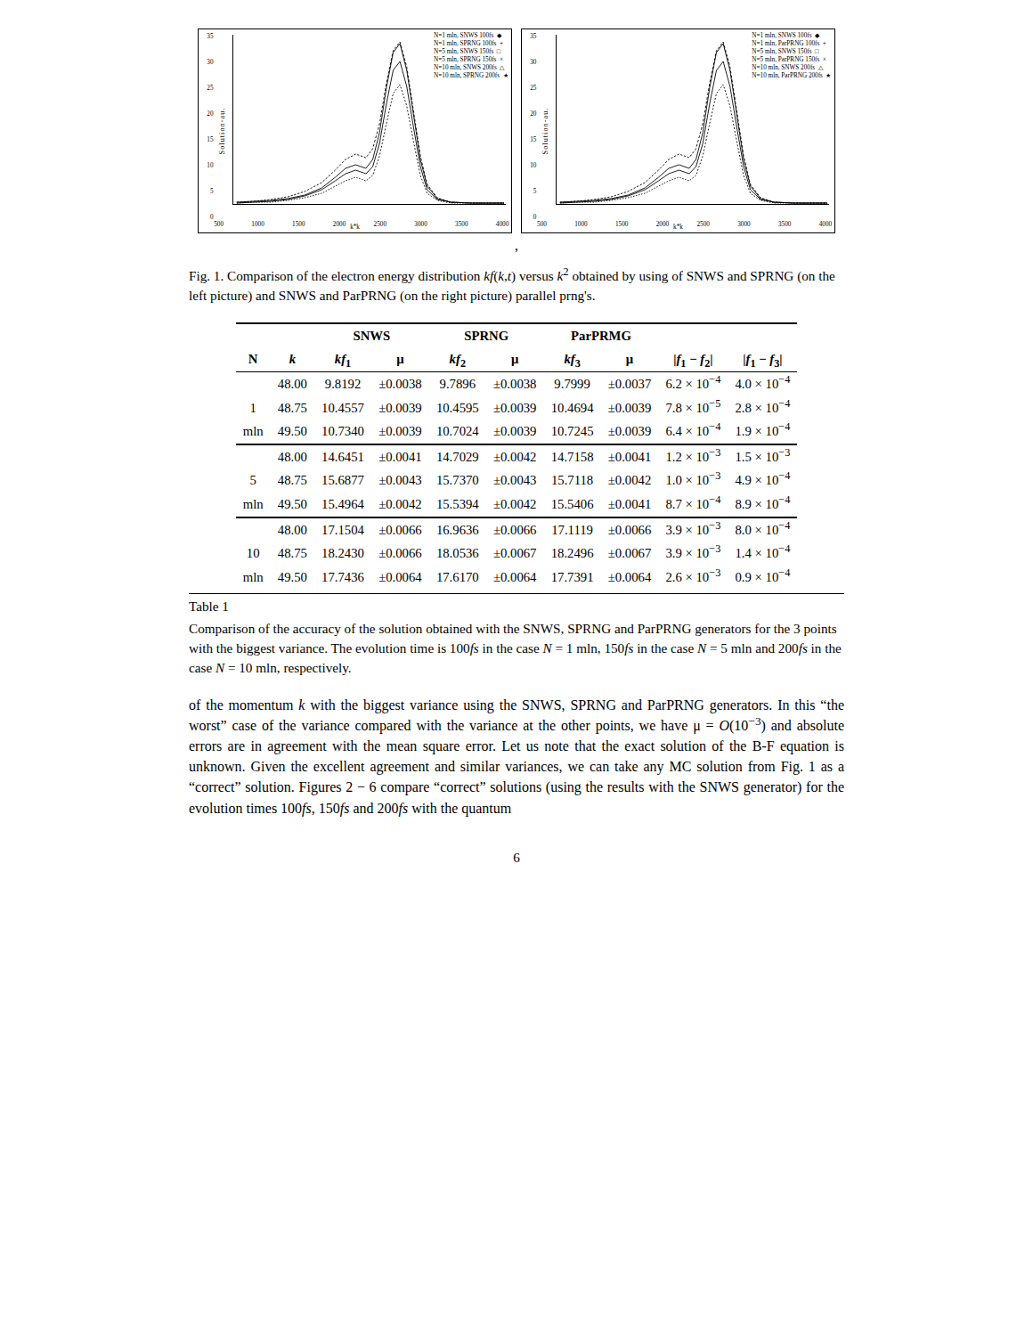Solution-au.
N=1 mln, SNWS 100fs ◆
N=1 mln, SPRNG 100fs +
N=5 mln, SNWS 150fs □
N=5 mln, SPRNG 150fs ×
N=10 mln, SNWS 200fs △
N=10 mln, SPRNG 200fs ★
35302520151050
5001000150020002500300035004000
k*k
Solution-au.
N=1 mln, SNWS 100fs ◆
N=1 mln, ParPRNG 100fs +
N=5 mln, SNWS 150fs □
N=5 mln, ParPRNG 150fs ×
N=10 mln, SNWS 200fs △
N=10 mln, ParPRNG 200fs ★
35302520151050
5001000150020002500300035004000
k*k
,
Fig. 1. Comparison of the electron energy distribution kf(k,t) versus k2 obtained by using of SNWS and SPRNG (on the left picture) and SNWS and ParPRNG (on the right picture) parallel prng's.
| | SNWS | SPRNG | ParPRMG | | |
| N | k | kf 1 | μ | kf 2 | μ | kf 3 | μ | / f 1 − f 2 / | / f 1 − f 3 / |
| | 48.00 | 9.8192 | ±0.0038 | 9.7896 | ±0.0038 | 9.7999 | ±0.0037 | 6.2 × 10 −4 | 4.0 × 10 −4 |
| 1 | 48.75 | 10.4557 | ±0.0039 | 10.4595 | ±0.0039 | 10.4694 | ±0.0039 | 7.8 × 10 −5 | 2.8 × 10 −4 |
| mln | 49.50 | 10.7340 | ±0.0039 | 10.7024 | ±0.0039 | 10.7245 | ±0.0039 | 6.4 × 10 −4 | 1.9 × 10 −4 |
| | 48.00 | 14.6451 | ±0.0041 | 14.7029 | ±0.0042 | 14.7158 | ±0.0041 | 1.2 × 10 −3 | 1.5 × 10 −3 |
| 5 | 48.75 | 15.6877 | ±0.0043 | 15.7370 | ±0.0043 | 15.7118 | ±0.0042 | 1.0 × 10 −3 | 4.9 × 10 −4 |
| mln | 49.50 | 15.4964 | ±0.0042 | 15.5394 | ±0.0042 | 15.5406 | ±0.0041 | 8.7 × 10 −4 | 8.9 × 10 −4 |
| | 48.00 | 17.1504 | ±0.0066 | 16.9636 | ±0.0066 | 17.1119 | ±0.0066 | 3.9 × 10 −3 | 8.0 × 10 −4 |
| 10 | 48.75 | 18.2430 | ±0.0066 | 18.0536 | ±0.0067 | 18.2496 | ±0.0067 | 3.9 × 10 −3 | 1.4 × 10 −4 |
| mln | 49.50 | 17.7436 | ±0.0064 | 17.6170 | ±0.0064 | 17.7391 | ±0.0064 | 2.6 × 10 −3 | 0.9 × 10 −4 |
Table 1
Comparison of the accuracy of the solution obtained with the SNWS, SPRNG and ParPRNG generators for the 3 points with the biggest variance. The evolution time is 100fs in the case N = 1 mln, 150fs in the case N = 5 mln and 200fs in the case N = 10 mln, respectively.
of the momentum k with the biggest variance using the SNWS, SPRNG and ParPRNG generators. In this “the worst” case of the variance compared with the variance at the other points, we have μ = O(10−3) and absolute errors are in agreement with the mean square error. Let us note that the exact solution of the B-F equation is unknown. Given the excellent agreement and similar variances, we can take any MC solution from Fig. 1 as a “correct” solution. Figures 2 − 6 compare “correct” solutions (using the results with the SNWS generator) for the evolution times 100fs, 150fs and 200fs with the quantum
6